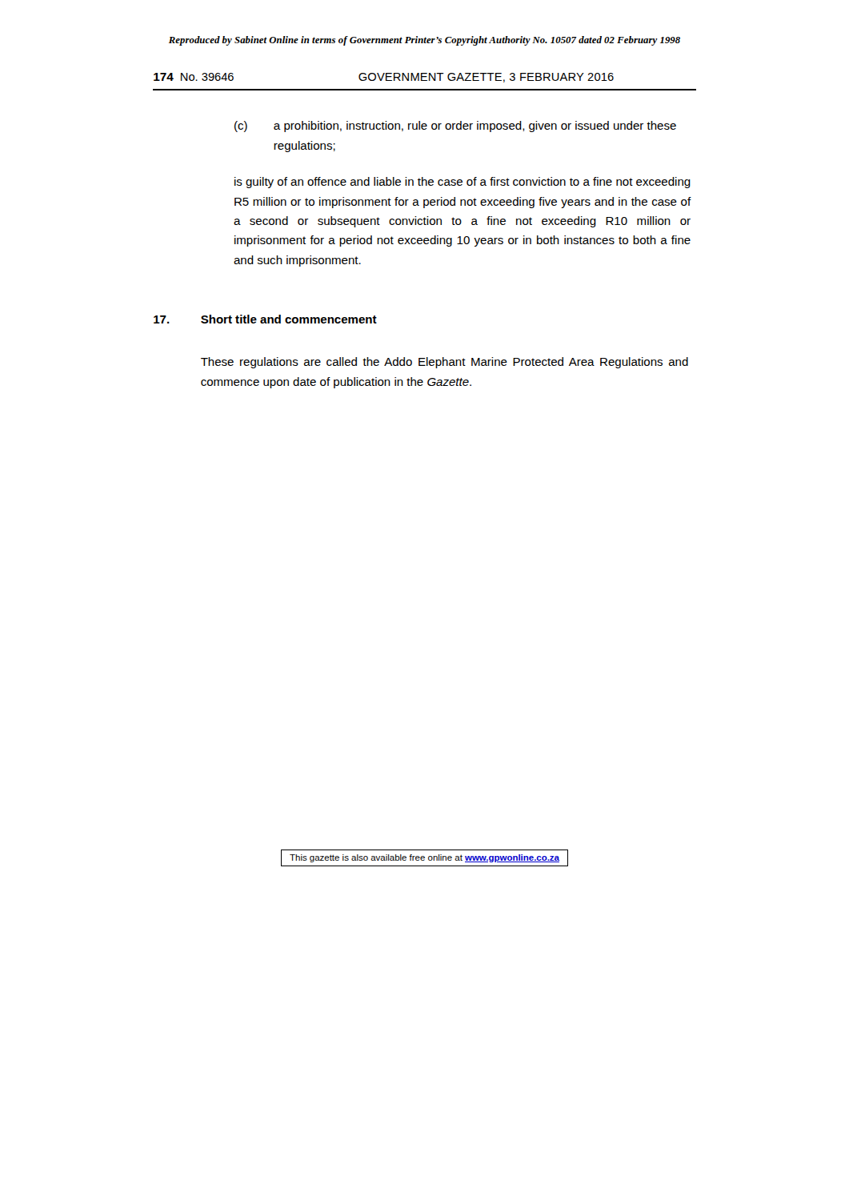Reproduced by Sabinet Online in terms of Government Printer’s Copyright Authority No. 10507 dated 02 February 1998
174 No. 39646
GOVERNMENT GAZETTE, 3 FEBRUARY 2016
(c)
a prohibition, instruction, rule or order imposed, given or issued under these regulations;
is guilty of an offence and liable in the case of a first conviction to a fine not exceeding R5 million or to imprisonment for a period not exceeding five years and in the case of a second or subsequent conviction to a fine not exceeding R10 million or imprisonment for a period not exceeding 10 years or in both instances to both a fine and such imprisonment.
17.
Short title and commencement
These regulations are called the Addo Elephant Marine Protected Area Regulations and commence upon date of publication in the Gazette.
This gazette is also available free online at www.gpwonline.co.za